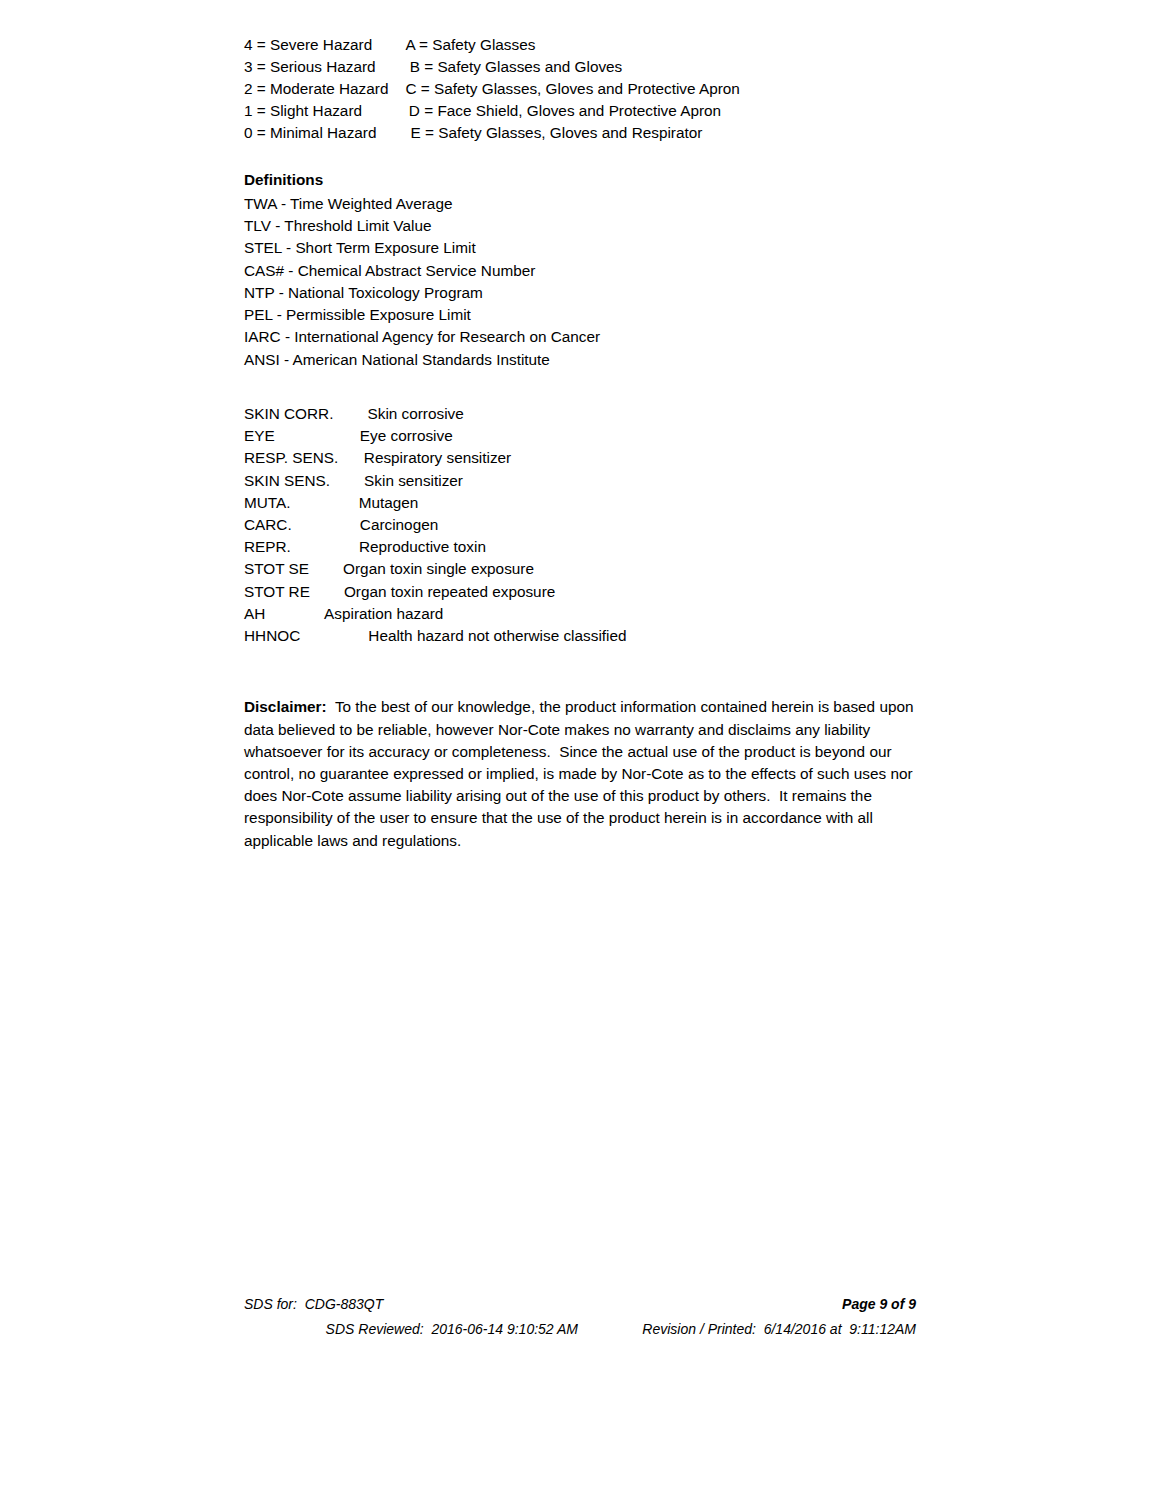4 = Severe Hazard A = Safety Glasses
3 = Serious Hazard B = Safety Glasses and Gloves
2 = Moderate Hazard C = Safety Glasses, Gloves and Protective Apron
1 = Slight Hazard D = Face Shield, Gloves and Protective Apron
0 = Minimal Hazard E = Safety Glasses, Gloves and Respirator
Definitions
TWA - Time Weighted Average
TLV - Threshold Limit Value
STEL - Short Term Exposure Limit
CAS# - Chemical Abstract Service Number
NTP - National Toxicology Program
PEL - Permissible Exposure Limit
IARC - International Agency for Research on Cancer
ANSI - American National Standards Institute
SKIN CORR. Skin corrosive
EYE Eye corrosive
RESP. SENS. Respiratory sensitizer
SKIN SENS. Skin sensitizer
MUTA. Mutagen
CARC. Carcinogen
REPR. Reproductive toxin
STOT SE Organ toxin single exposure
STOT RE Organ toxin repeated exposure
AH Aspiration hazard
HHNOC Health hazard not otherwise classified
Disclaimer: To the best of our knowledge, the product information contained herein is based upon data believed to be reliable, however Nor-Cote makes no warranty and disclaims any liability whatsoever for its accuracy or completeness. Since the actual use of the product is beyond our control, no guarantee expressed or implied, is made by Nor-Cote as to the effects of such uses nor does Nor-Cote assume liability arising out of the use of this product by others. It remains the responsibility of the user to ensure that the use of the product herein is in accordance with all applicable laws and regulations.
SDS for: CDG-883QT Page 9 of 9
SDS Reviewed: 2016-06-14 9:10:52 AM Revision / Printed: 6/14/2016 at 9:11:12AM